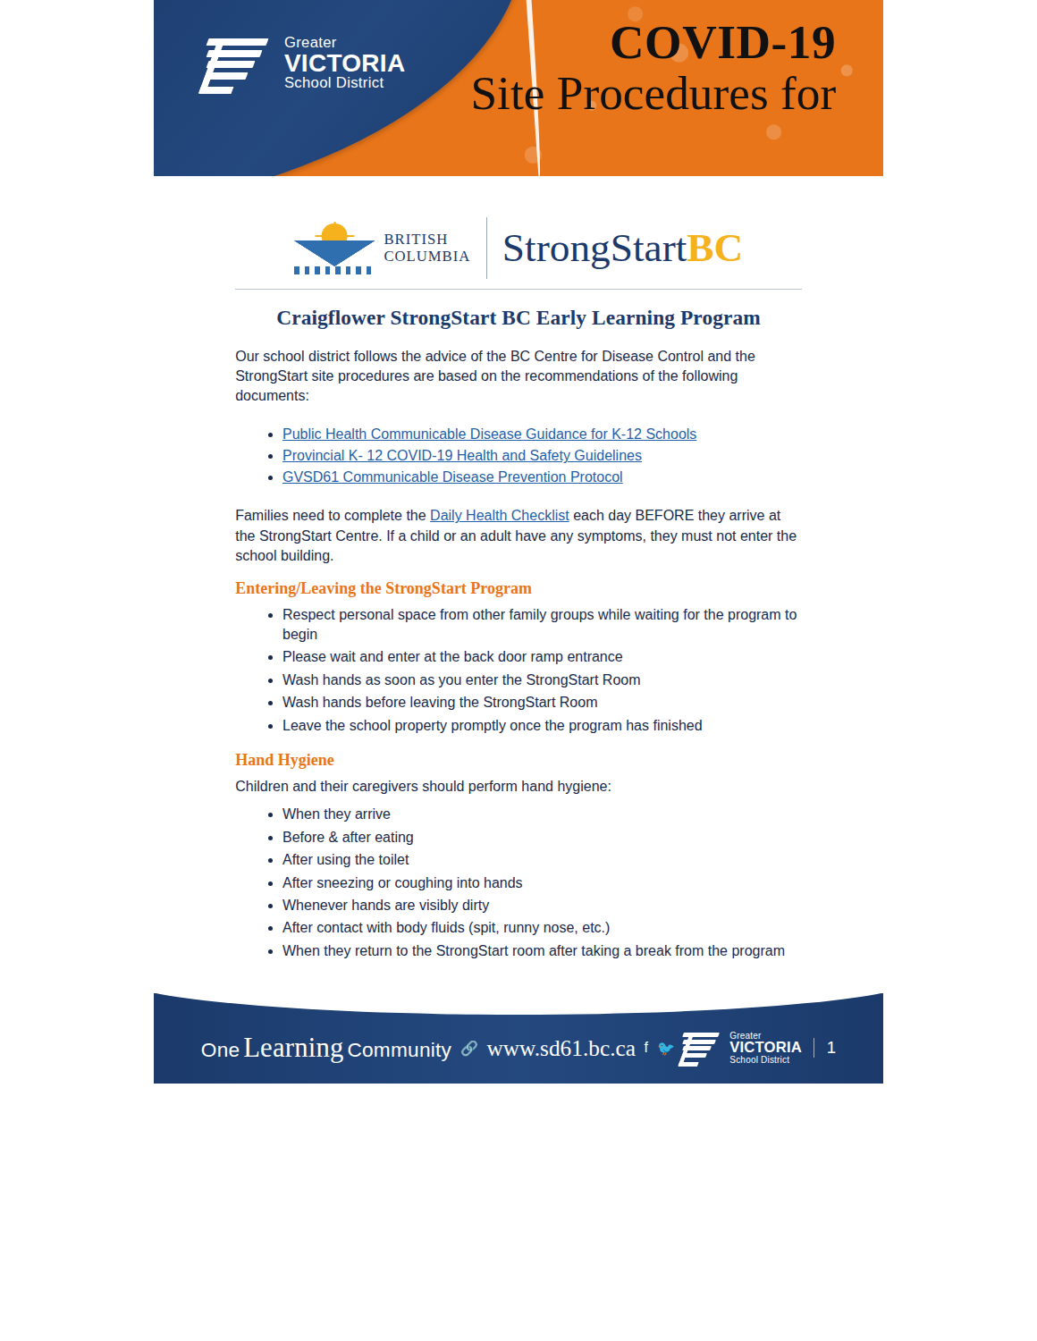Greater
VICTORIA
School District
COVID-19
Site Procedures for
BRITISH
COLUMBIA
StrongStart BC
Craigflower StrongStart BC Early Learning Program
Our school district follows the advice of the BC Centre for Disease Control and the StrongStart site procedures are based on the recommendations of the following documents:
Public Health Communicable Disease Guidance for K-12 Schools
Provincial K- 12 COVID-19 Health and Safety Guidelines
GVSD61 Communicable Disease Prevention Protocol
Families need to complete the Daily Health Checklist each day BEFORE they arrive at the StrongStart Centre. If a child or an adult have any symptoms, they must not enter the school building.
Entering/Leaving the StrongStart Program
Respect personal space from other family groups while waiting for the program to begin
Please wait and enter at the back door ramp entrance
Wash hands as soon as you enter the StrongStart Room
Wash hands before leaving the StrongStart Room
Leave the school property promptly once the program has finished
Hand Hygiene
Children and their caregivers should perform hand hygiene:
When they arrive
Before & after eating
After using the toilet
After sneezing or coughing into hands
Whenever hands are visibly dirty
After contact with body fluids (spit, runny nose, etc.)
When they return to the StrongStart room after taking a break from the program
OneLearning Community
🔗 www.sd61.bc.ca f 🐦
Greater
VICTORIA
School District
1